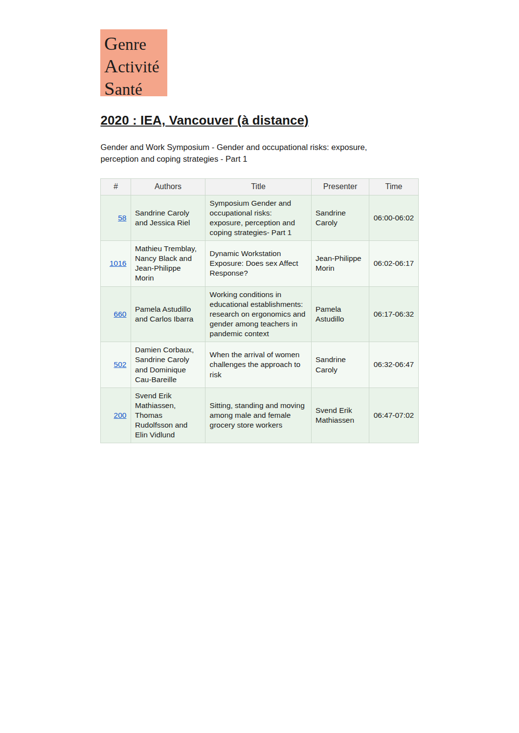Genre
Activité
Santé
2020 : IEA, Vancouver (à distance)
Gender and Work Symposium - Gender and occupational risks: exposure, perception and coping strategies - Part 1
Programme du symposium
| # | Authors | Title | Presenter | Time |
| --- | --- | --- | --- | --- |
| 58 | Sandrine Caroly and Jessica Riel | Symposium Gender and occupational risks: exposure, perception and coping strategies- Part 1 | Sandrine Caroly | 06:00-06:02 |
| 1016 | Mathieu Tremblay, Nancy Black and Jean-Philippe Morin | Dynamic Workstation Exposure: Does sex Affect Response? | Jean-Philippe Morin | 06:02-06:17 |
| 660 | Pamela Astudillo and Carlos Ibarra | Working conditions in educational establishments: research on ergonomics and gender among teachers in pandemic context | Pamela Astudillo | 06:17-06:32 |
| 502 | Damien Corbaux, Sandrine Caroly and Dominique Cau-Bareille | When the arrival of women challenges the approach to risk | Sandrine Caroly | 06:32-06:47 |
| 200 | Svend Erik Mathiassen, Thomas Rudolfsson and Elin Vidlund | Sitting, standing and moving among male and female grocery store workers | Svend Erik Mathiassen | 06:47-07:02 |